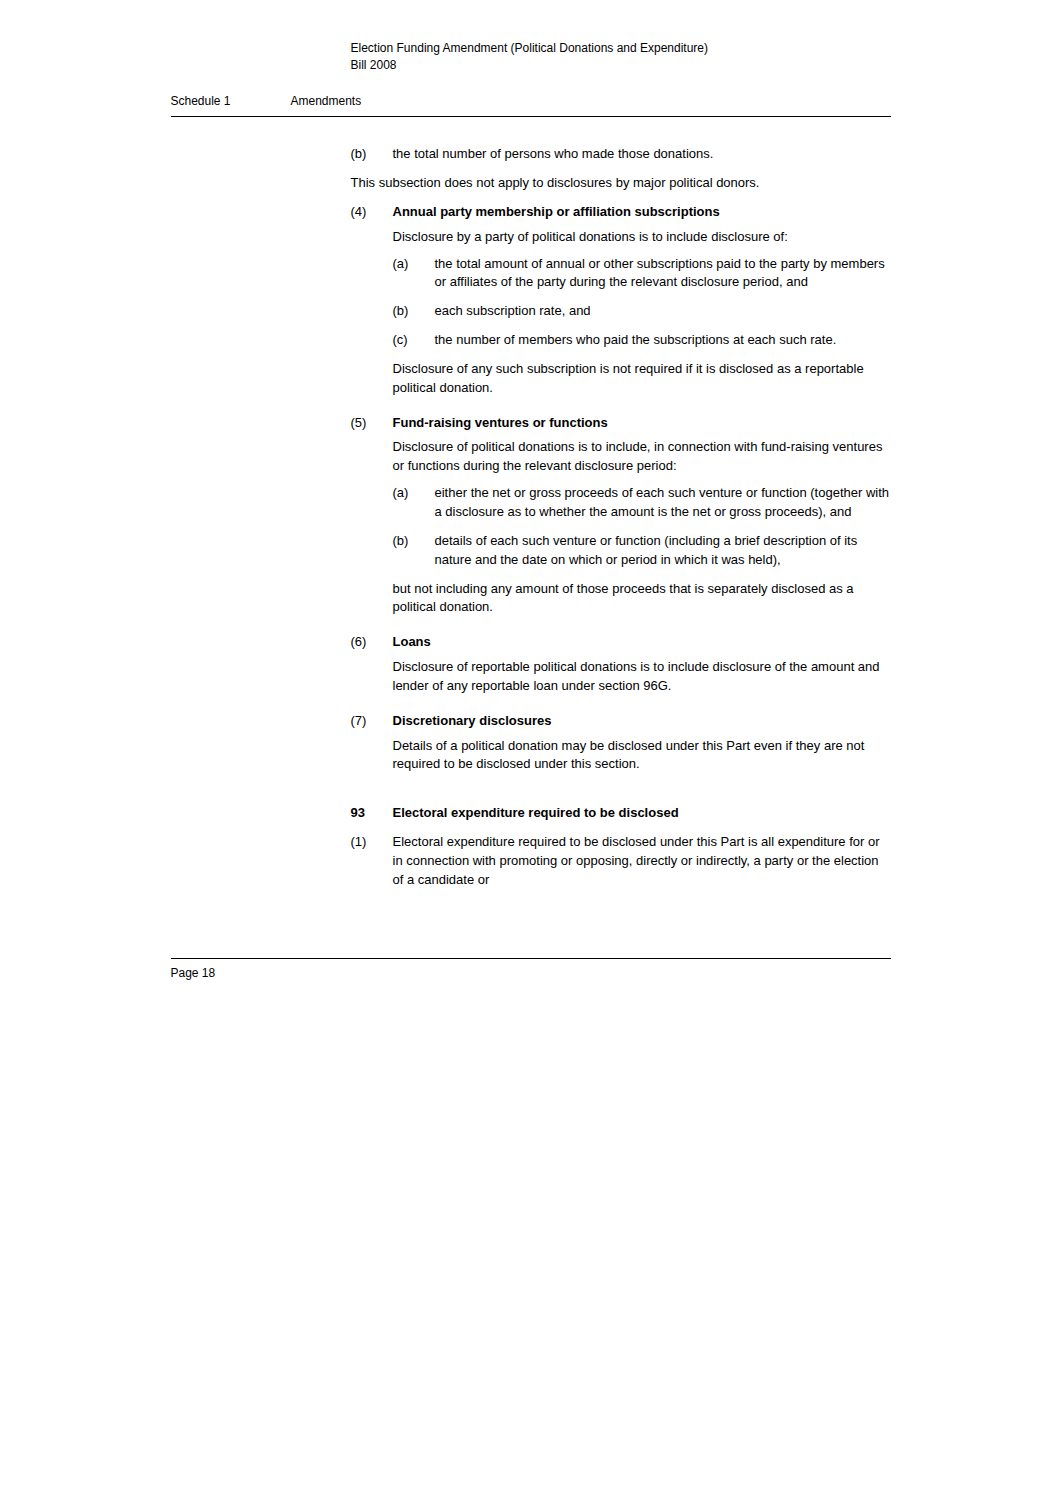Election Funding Amendment (Political Donations and Expenditure)
Bill 2008
Schedule 1 Amendments
(b)
the total number of persons who made those donations.
This subsection does not apply to disclosures by major political donors.
(4)
Annual party membership or affiliation subscriptions
Disclosure by a party of political donations is to include disclosure of:
(a)
the total amount of annual or other subscriptions paid to the party by members or affiliates of the party during the relevant disclosure period, and
(b)
each subscription rate, and
(c)
the number of members who paid the subscriptions at each such rate.
Disclosure of any such subscription is not required if it is disclosed as a reportable political donation.
(5)
Fund-raising ventures or functions
Disclosure of political donations is to include, in connection with fund-raising ventures or functions during the relevant disclosure period:
(a)
either the net or gross proceeds of each such venture or function (together with a disclosure as to whether the amount is the net or gross proceeds), and
(b)
details of each such venture or function (including a brief description of its nature and the date on which or period in which it was held),
but not including any amount of those proceeds that is separately disclosed as a political donation.
(6)
Loans
Disclosure of reportable political donations is to include disclosure of the amount and lender of any reportable loan under section 96G.
(7)
Discretionary disclosures
Details of a political donation may be disclosed under this Part even if they are not required to be disclosed under this section.
93
Electoral expenditure required to be disclosed
(1)
Electoral expenditure required to be disclosed under this Part is all expenditure for or in connection with promoting or opposing, directly or indirectly, a party or the election of a candidate or
Page 18